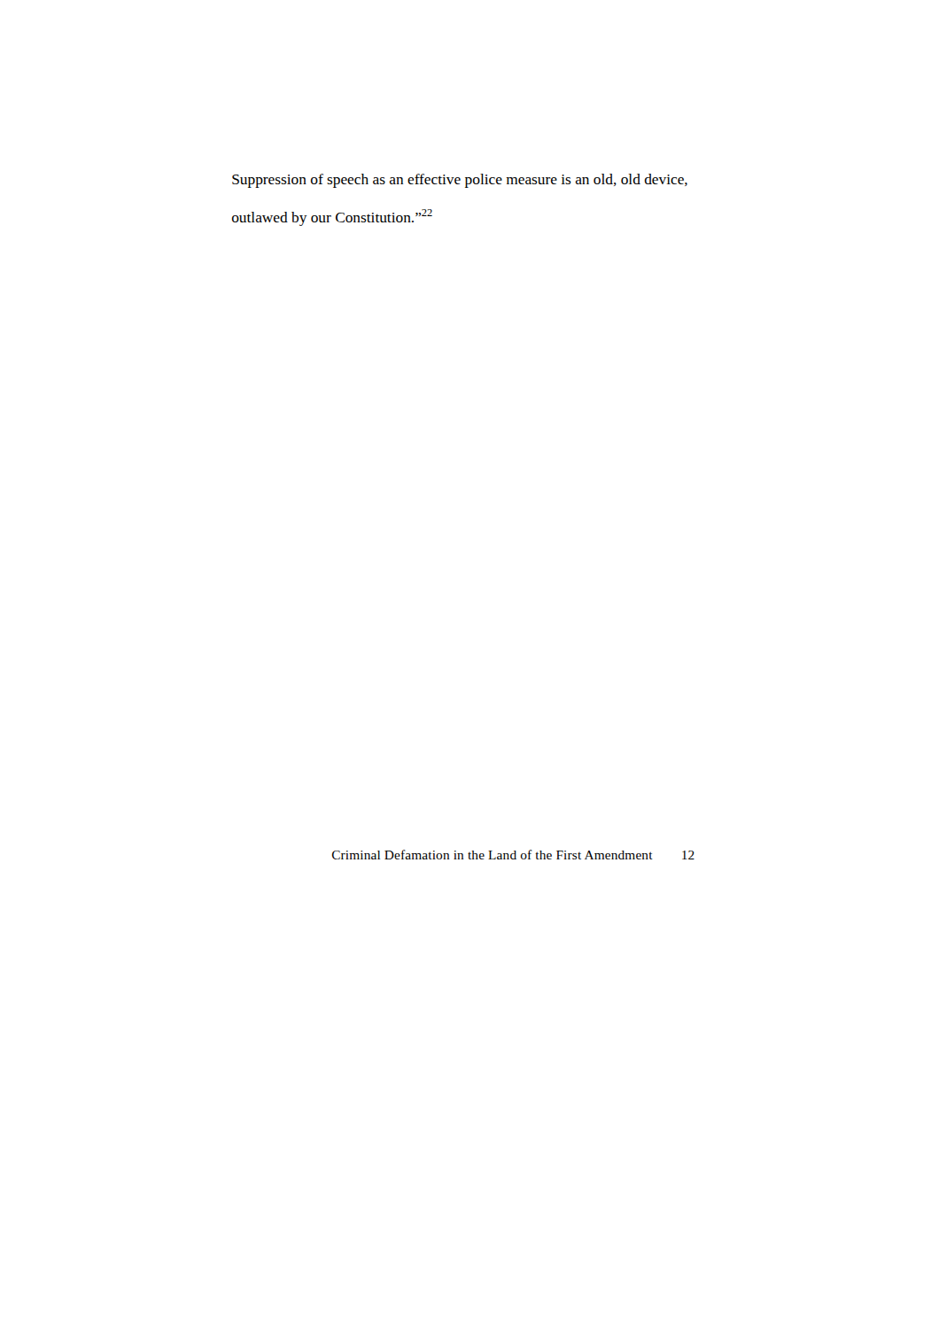Suppression of speech as an effective police measure is an old, old device, outlawed by our Constitution.”22
Criminal Defamation in the Land of the First Amendment 12